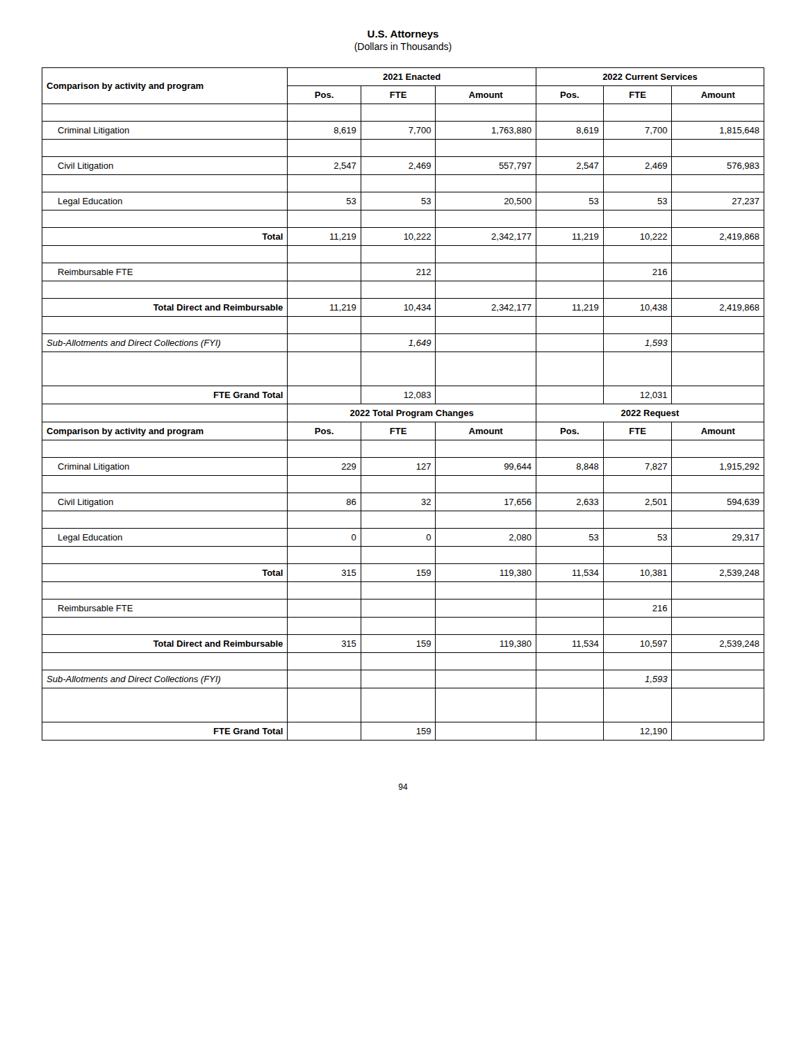U.S. Attorneys
(Dollars in Thousands)
| Comparison by activity and program | 2021 Enacted | 2022 Current Services |
| --- | --- | --- |
| Pos. | FTE | Amount | Pos. | FTE | Amount |
| Criminal Litigation | 8,619 | 7,700 | 1,763,880 | 8,619 | 7,700 | 1,815,648 |
| Civil Litigation | 2,547 | 2,469 | 557,797 | 2,547 | 2,469 | 576,983 |
| Legal Education | 53 | 53 | 20,500 | 53 | 53 | 27,237 |
| Total | 11,219 | 10,222 | 2,342,177 | 11,219 | 10,222 | 2,419,868 |
| Reimbursable FTE | | 212 | | | 216 | |
| Total Direct and Reimbursable | 11,219 | 10,434 | 2,342,177 | 11,219 | 10,438 | 2,419,868 |
| Sub-Allotments and Direct Collections (FYI) | | 1,649 | | | 1,593 | |
| FTE Grand Total | | 12,083 | | | 12,031 | |
| | 2022 Total Program Changes | 2022 Request |
| Comparison by activity and program | Pos. | FTE | Amount | Pos. | FTE | Amount |
| Criminal Litigation | 229 | 127 | 99,644 | 8,848 | 7,827 | 1,915,292 |
| Civil Litigation | 86 | 32 | 17,656 | 2,633 | 2,501 | 594,639 |
| Legal Education | 0 | 0 | 2,080 | 53 | 53 | 29,317 |
| Total | 315 | 159 | 119,380 | 11,534 | 10,381 | 2,539,248 |
| Reimbursable FTE | | | | | 216 | |
| Total Direct and Reimbursable | 315 | 159 | 119,380 | 11,534 | 10,597 | 2,539,248 |
| Sub-Allotments and Direct Collections (FYI) | | | | | 1,593 | |
| FTE Grand Total | | 159 | | | 12,190 | |
94